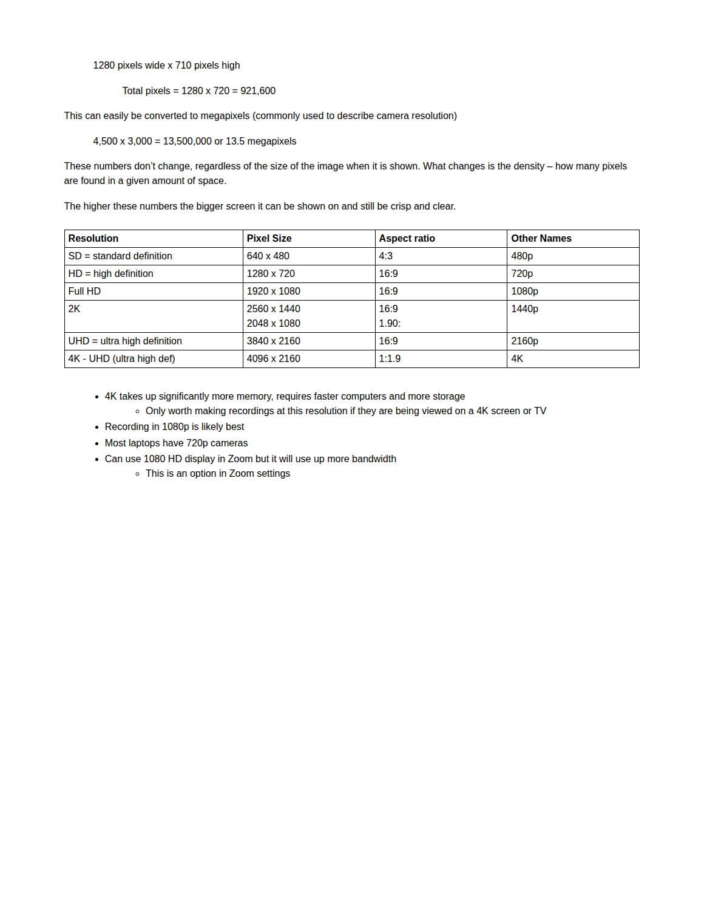1280 pixels wide x 710 pixels high
Total pixels = 1280 x 720 = 921,600
This can easily be converted to megapixels (commonly used to describe camera resolution)
4,500 x 3,000 = 13,500,000 or 13.5 megapixels
These numbers don’t change, regardless of the size of the image when it is shown. What changes is the density – how many pixels are found in a given amount of space.
The higher these numbers the bigger screen it can be shown on and still be crisp and clear.
| Resolution | Pixel Size | Aspect ratio | Other Names |
| --- | --- | --- | --- |
| SD = standard definition | 640 x 480 | 4:3 | 480p |
| HD = high definition | 1280 x 720 | 16:9 | 720p |
| Full HD | 1920 x 1080 | 16:9 | 1080p |
| 2K | 2560 x 1440 2048 x 1080 | 16:9 1.90: | 1440p |
| UHD = ultra high definition | 3840 x 2160 | 16:9 | 2160p |
| 4K - UHD (ultra high def) | 4096 x 2160 | 1:1.9 | 4K |
4K takes up significantly more memory, requires faster computers and more storage
Only worth making recordings at this resolution if they are being viewed on a 4K screen or TV
Recording in 1080p is likely best
Most laptops have 720p cameras
Can use 1080 HD display in Zoom but it will use up more bandwidth
This is an option in Zoom settings